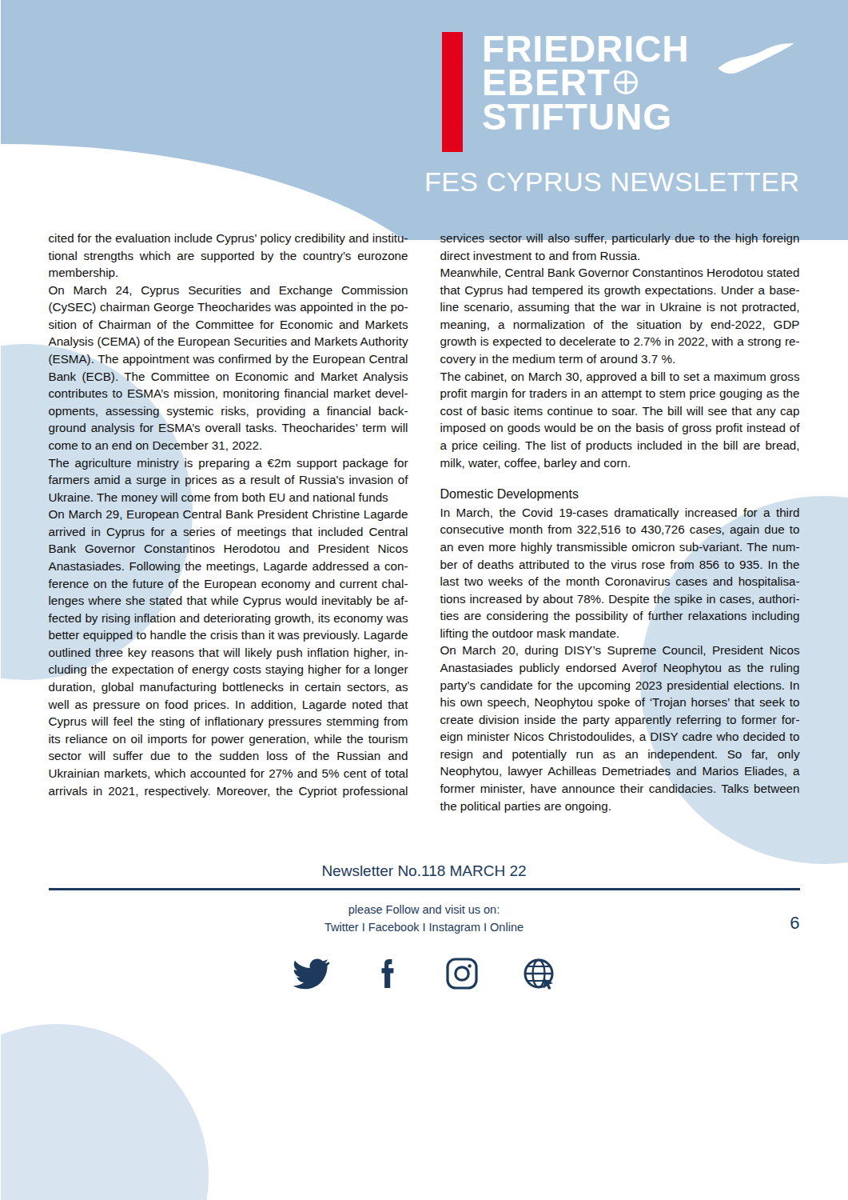FRIEDRICH EBERT STIFTUNG
FES CYPRUS NEWSLETTER
cited for the evaluation include Cyprus’ policy credibility and institutional strengths which are supported by the country’s eurozone membership.
On March 24, Cyprus Securities and Exchange Commission (CySEC) chairman George Theocharides was appointed in the position of Chairman of the Committee for Economic and Markets Analysis (CEMA) of the European Securities and Markets Authority (ESMA). The appointment was confirmed by the European Central Bank (ECB). The Committee on Economic and Market Analysis contributes to ESMA’s mission, monitoring financial market developments, assessing systemic risks, providing a financial background analysis for ESMA’s overall tasks. Theocharides’ term will come to an end on December 31, 2022.
The agriculture ministry is preparing a €2m support package for farmers amid a surge in prices as a result of Russia's invasion of Ukraine. The money will come from both EU and national funds
On March 29, European Central Bank President Christine Lagarde arrived in Cyprus for a series of meetings that included Central Bank Governor Constantinos Herodotou and President Nicos Anastasiades. Following the meetings, Lagarde addressed a conference on the future of the European economy and current challenges where she stated that while Cyprus would inevitably be affected by rising inflation and deteriorating growth, its economy was better equipped to handle the crisis than it was previously. Lagarde outlined three key reasons that will likely push inflation higher, including the expectation of energy costs staying higher for a longer duration, global manufacturing bottlenecks in certain sectors, as well as pressure on food prices. In addition, Lagarde noted that Cyprus will feel the sting of inflationary pressures stemming from its reliance on oil imports for power generation, while the tourism sector will suffer due to the sudden loss of the Russian and Ukrainian markets, which accounted for 27% and 5% cent of total arrivals in 2021, respectively. Moreover, the Cypriot professional services sector will also suffer, particularly due to the high foreign direct investment to and from Russia.
Meanwhile, Central Bank Governor Constantinos Herodotou stated that Cyprus had tempered its growth expectations. Under a baseline scenario, assuming that the war in Ukraine is not protracted, meaning, a normalization of the situation by end-2022, GDP growth is expected to decelerate to 2.7% in 2022, with a strong recovery in the medium term of around 3.7 %.
The cabinet, on March 30, approved a bill to set a maximum gross profit margin for traders in an attempt to stem price gouging as the cost of basic items continue to soar. The bill will see that any cap imposed on goods would be on the basis of gross profit instead of a price ceiling. The list of products included in the bill are bread, milk, water, coffee, barley and corn.
Domestic Developments
In March, the Covid 19-cases dramatically increased for a third consecutive month from 322,516 to 430,726 cases, again due to an even more highly transmissible omicron sub-variant. The number of deaths attributed to the virus rose from 856 to 935. In the last two weeks of the month Coronavirus cases and hospitalisations increased by about 78%. Despite the spike in cases, authorities are considering the possibility of further relaxations including lifting the outdoor mask mandate.
On March 20, during DISY’s Supreme Council, President Nicos Anastasiades publicly endorsed Averof Neophytou as the ruling party’s candidate for the upcoming 2023 presidential elections. In his own speech, Neophytou spoke of ‘Trojan horses’ that seek to create division inside the party apparently referring to former foreign minister Nicos Christodoulides, a DISY cadre who decided to resign and potentially run as an independent. So far, only Neophytou, lawyer Achilleas Demetriades and Marios Eliades, a former minister, have announce their candidacies. Talks between the political parties are ongoing.
Newsletter No.118 MARCH 22
please Follow and visit us on:
Twitter I Facebook I Instagram I Online
6